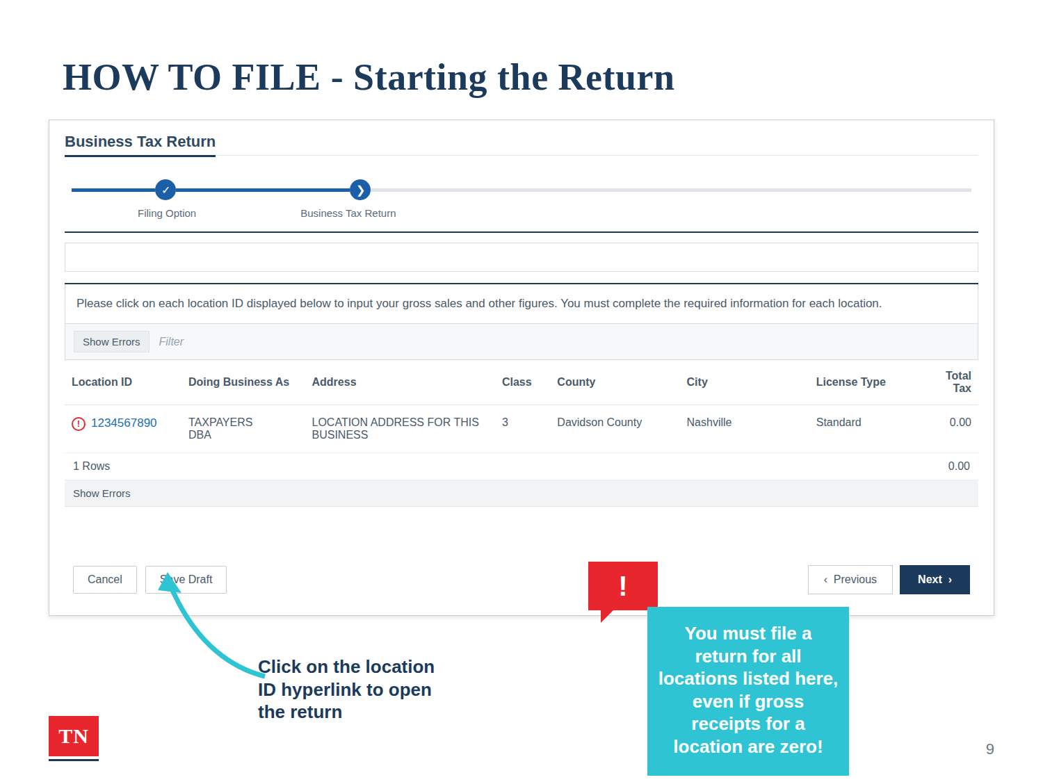HOW TO FILE - Starting the Return
Business Tax Return
✓
❯
Filing Option Business Tax Return
Please click on each location ID displayed below to input your gross sales and other figures. You must complete the required information for each location.
Show Errors Filter
| Location ID | Doing Business As | Address | Class | County | City | License Type | Total Tax |
| --- | --- | --- | --- | --- | --- | --- | --- |
| ! 1234567890 | TAXPAYERS DBA | LOCATION ADDRESS FOR THIS BUSINESS | 3 | Davidson County | Nashville | Standard | 0.00 |
1 Rows 0.00
Show Errors
Cancel Save Draft
‹ Previous Next ›
Click on the location
ID hyperlink to open
the return
!
You must file a return for all locations listed here, even if gross receipts for a location are zero!
TN
9